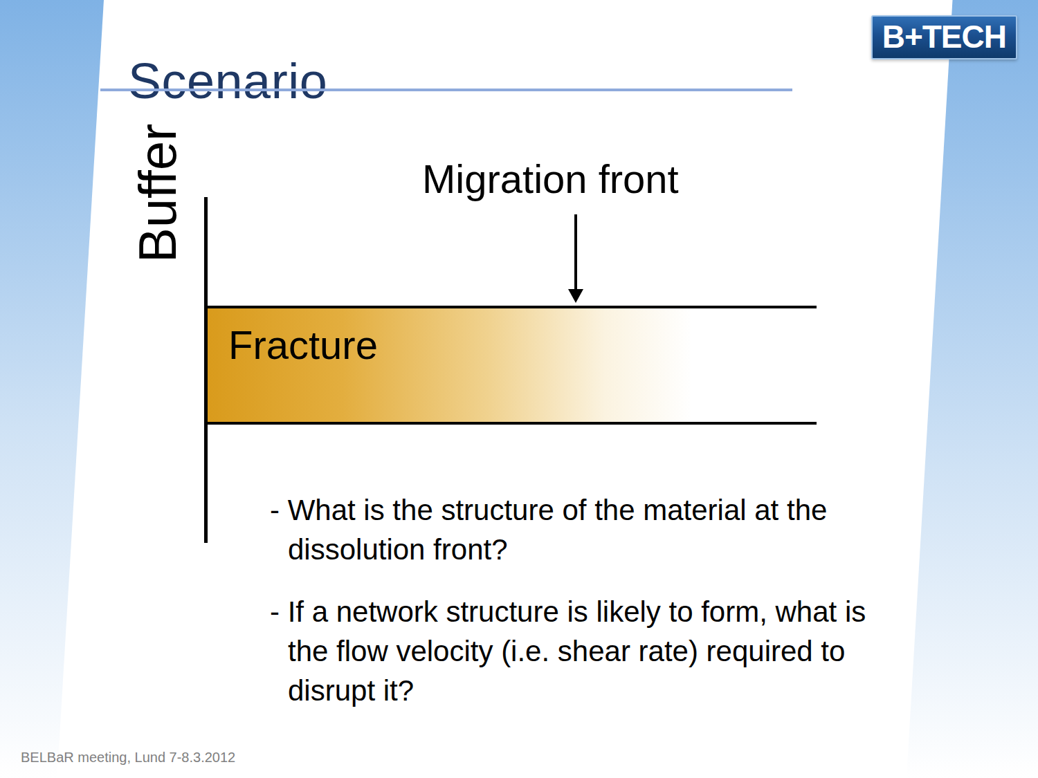B+TECH
Scenario
Migration front
Buffer
Fracture
- What is the structure of the material at the dissolution front?
- If a network structure is likely to form, what is the flow velocity (i.e. shear rate) required to disrupt it?
BELBaR meeting, Lund 7-8.3.2012